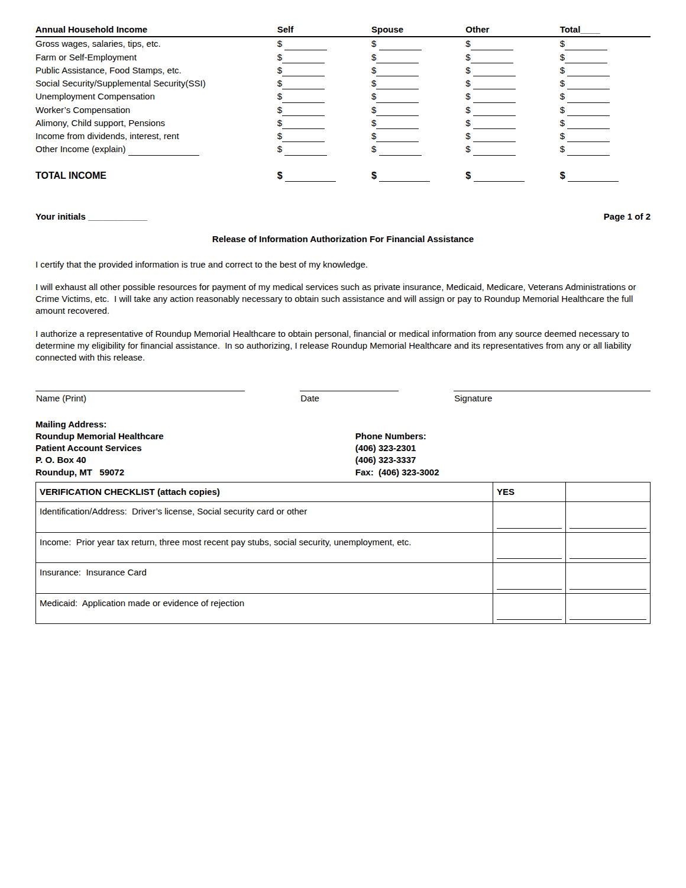| Annual Household Income | Self | Spouse | Other | Total____ |
| --- | --- | --- | --- | --- |
| Gross wages, salaries, tips, etc. | $ | $ | $ | $ |
| Farm or Self-Employment | $ | $ | $ | $ |
| Public Assistance, Food Stamps, etc. | $ | $ | $ | $ |
| Social Security/Supplemental Security(SSI) | $ | $ | $ | $ |
| Unemployment Compensation | $ | $ | $ | $ |
| Worker’s Compensation | $ | $ | $ | $ |
| Alimony, Child support, Pensions | $ | $ | $ | $ |
| Income from dividends, interest, rent | $ | $ | $ | $ |
| Other Income (explain) | $ | $ | $ | $ |
| TOTAL INCOME | $ | $ | $ | $ |
Your initials ____________ Page 1 of 2
Release of Information Authorization For Financial Assistance
I certify that the provided information is true and correct to the best of my knowledge.
I will exhaust all other possible resources for payment of my medical services such as private insurance, Medicaid, Medicare, Veterans Administrations or Crime Victims, etc. I will take any action reasonably necessary to obtain such assistance and will assign or pay to Roundup Memorial Healthcare the full amount recovered.
I authorize a representative of Roundup Memorial Healthcare to obtain personal, financial or medical information from any source deemed necessary to determine my eligibility for financial assistance. In so authorizing, I release Roundup Memorial Healthcare and its representatives from any or all liability connected with this release.
| Name (Print) | | Date | | Signature |
Mailing Address:
Roundup Memorial Healthcare
Patient Account Services
P. O. Box 40
Roundup, MT 59072
Phone Numbers:
(406) 323-2301
(406) 323-3337
Fax: (406) 323-3002
| VERIFICATION CHECKLIST (attach copies) | YES | |
| --- | --- | --- |
| Identification/Address: Driver’s license, Social security card or other | | |
| Income: Prior year tax return, three most recent pay stubs, social security, unemployment, etc. | | |
| Insurance: Insurance Card | | |
| Medicaid: Application made or evidence of rejection | | |